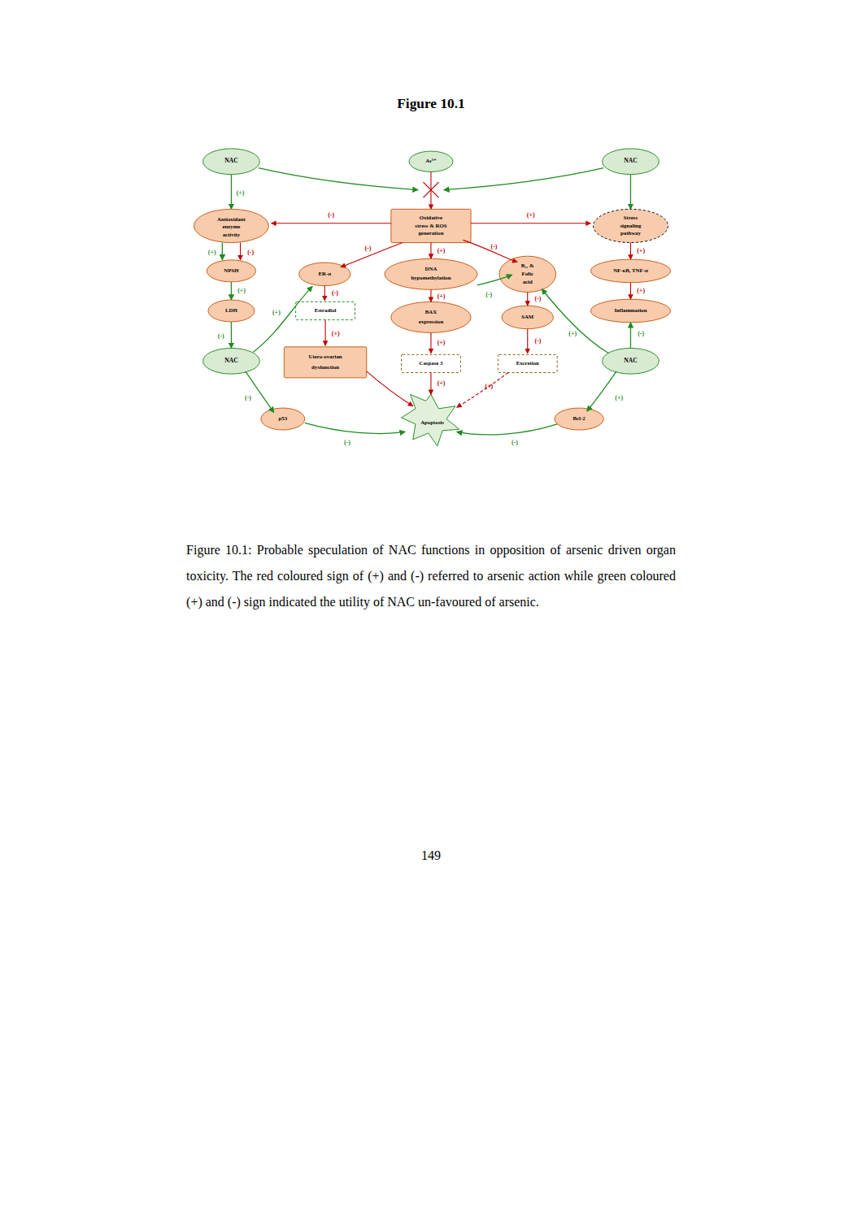Figure 10.1
Figure 10.1 diagram Schematic showing NAC opposing arsenic (As3+) induced oxidative stress and downstream pathways leading to apoptosis, utero-ovarian dysfunction and inflammation. NAC As³⁺ NAC (+) Antioxidant enzyme activity Oxidative stress & ROS generation Stress signaling pathway (-) (+) NPSH ER-α DNA hypomethylation B₁₂ & Folic acid NF-κB, TNF-α (+) (-) (-) (+) (-) (+) LDH Estradiol BAX expression SAM Inflammation (+) (-) (+) (-) (+) (-) NAC Utero-ovarian dysfunction Caspase 3 Excretion NAC (-) (+) (+) (+) (-) (-) (+) p53 Apoptosis Bcl-2 (-) (-) (+) (+) (+) (-)
Figure 10.1: Probable speculation of NAC functions in opposition of arsenic driven organ toxicity. The red coloured sign of (+) and (-) referred to arsenic action while green coloured (+) and (-) sign indicated the utility of NAC un-favoured of arsenic.
149